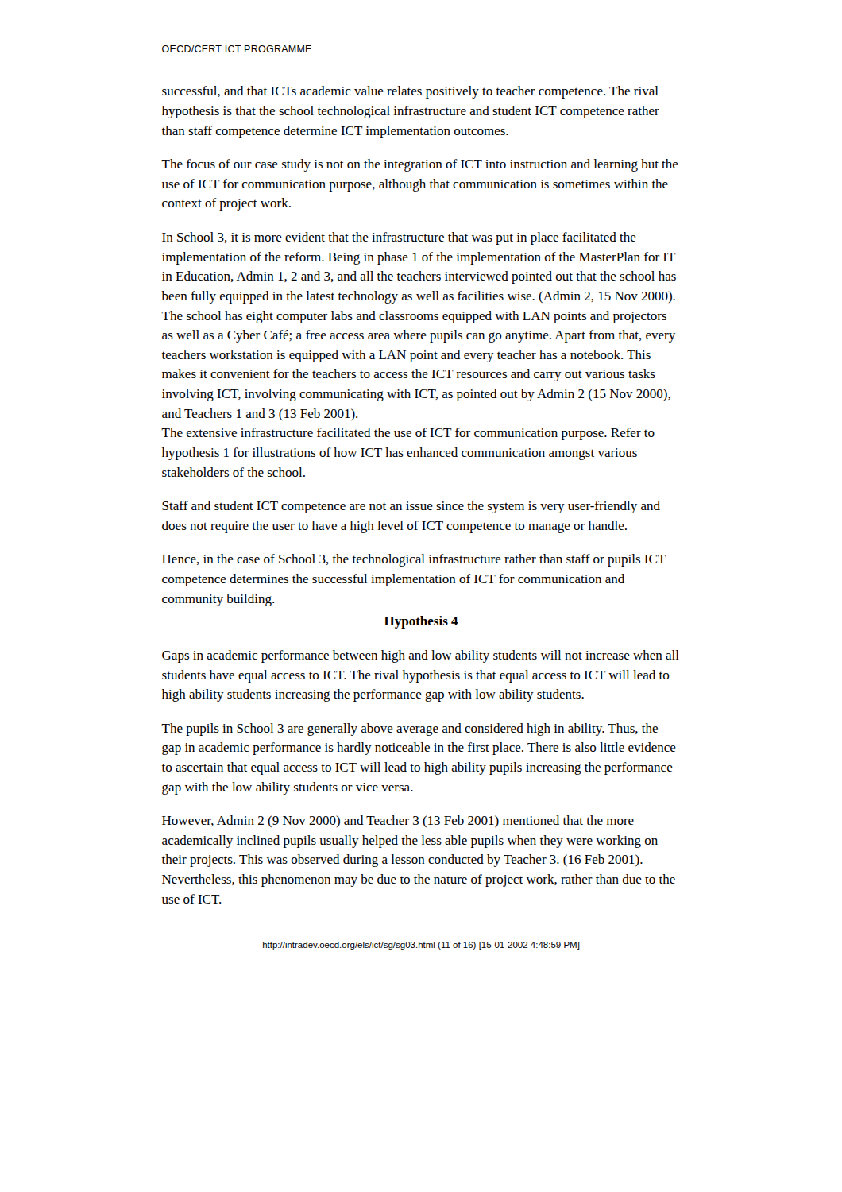OECD/CERT ICT PROGRAMME
successful, and that ICTs academic value relates positively to teacher competence. The rival hypothesis is that the school technological infrastructure and student ICT competence rather than staff competence determine ICT implementation outcomes.
The focus of our case study is not on the integration of ICT into instruction and learning but the use of ICT for communication purpose, although that communication is sometimes within the context of project work.
In School 3, it is more evident that the infrastructure that was put in place facilitated the implementation of the reform. Being in phase 1 of the implementation of the MasterPlan for IT in Education, Admin 1, 2 and 3, and all the teachers interviewed pointed out that the school has been fully equipped in the latest technology as well as facilities wise. (Admin 2, 15 Nov 2000). The school has eight computer labs and classrooms equipped with LAN points and projectors as well as a Cyber Café; a free access area where pupils can go anytime. Apart from that, every teachers workstation is equipped with a LAN point and every teacher has a notebook. This makes it convenient for the teachers to access the ICT resources and carry out various tasks involving ICT, involving communicating with ICT, as pointed out by Admin 2 (15 Nov 2000), and Teachers 1 and 3 (13 Feb 2001).
The extensive infrastructure facilitated the use of ICT for communication purpose. Refer to hypothesis 1 for illustrations of how ICT has enhanced communication amongst various stakeholders of the school.
Staff and student ICT competence are not an issue since the system is very user-friendly and does not require the user to have a high level of ICT competence to manage or handle.
Hence, in the case of School 3, the technological infrastructure rather than staff or pupils ICT competence determines the successful implementation of ICT for communication and community building.
Hypothesis 4
Gaps in academic performance between high and low ability students will not increase when all students have equal access to ICT. The rival hypothesis is that equal access to ICT will lead to high ability students increasing the performance gap with low ability students.
The pupils in School 3 are generally above average and considered high in ability. Thus, the gap in academic performance is hardly noticeable in the first place. There is also little evidence to ascertain that equal access to ICT will lead to high ability pupils increasing the performance gap with the low ability students or vice versa.
However, Admin 2 (9 Nov 2000) and Teacher 3 (13 Feb 2001) mentioned that the more academically inclined pupils usually helped the less able pupils when they were working on their projects. This was observed during a lesson conducted by Teacher 3. (16 Feb 2001). Nevertheless, this phenomenon may be due to the nature of project work, rather than due to the use of ICT.
http://intradev.oecd.org/els/ict/sg/sg03.html (11 of 16) [15-01-2002 4:48:59 PM]